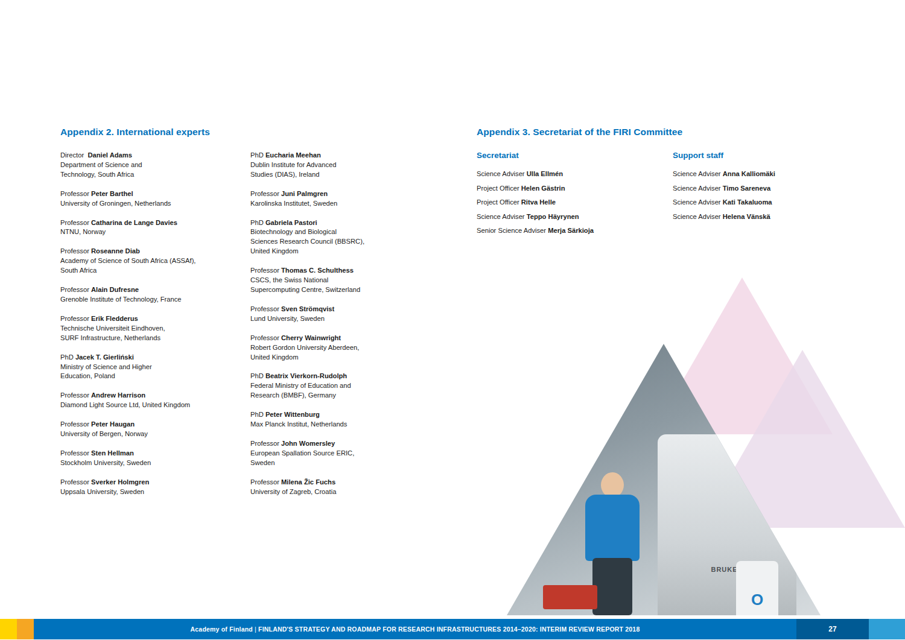Appendix 2. International experts
Director Daniel Adams
Department of Science and
Technology, South Africa
Professor Peter Barthel
University of Groningen, Netherlands
Professor Catharina de Lange Davies
NTNU, Norway
Professor Roseanne Diab
Academy of Science of South Africa (ASSAf),
South Africa
Professor Alain Dufresne
Grenoble Institute of Technology, France
Professor Erik Fledderus
Technische Universiteit Eindhoven,
SURF Infrastructure, Netherlands
PhD Jacek T. Gierliński
Ministry of Science and Higher
Education, Poland
Professor Andrew Harrison
Diamond Light Source Ltd, United Kingdom
Professor Peter Haugan
University of Bergen, Norway
Professor Sten Hellman
Stockholm University, Sweden
Professor Sverker Holmgren
Uppsala University, Sweden
PhD Eucharia Meehan
Dublin Institute for Advanced
Studies (DIAS), Ireland
Professor Juni Palmgren
Karolinska Institutet, Sweden
PhD Gabriela Pastori
Biotechnology and Biological
Sciences Research Council (BBSRC),
United Kingdom
Professor Thomas C. Schulthess
CSCS, the Swiss National
Supercomputing Centre, Switzerland
Professor Sven Strömqvist
Lund University, Sweden
Professor Cherry Wainwright
Robert Gordon University Aberdeen,
United Kingdom
PhD Beatrix Vierkorn-Rudolph
Federal Ministry of Education and
Research (BMBF), Germany
PhD Peter Wittenburg
Max Planck Institut, Netherlands
Professor John Womersley
European Spallation Source ERIC,
Sweden
Professor Milena Žic Fuchs
University of Zagreb, Croatia
Appendix 3. Secretariat of the FIRI Committee
Secretariat
Science Adviser Ulla Ellmén
Project Officer Helen Gästrin
Project Officer Ritva Helle
Science Adviser Teppo Häyrynen
Senior Science Adviser Merja Särkioja
Support staff
Science Adviser Anna Kalliomäki
Science Adviser Timo Sareneva
Science Adviser Kati Takaluoma
Science Adviser Helena Vänskä
Academy of Finland | Finland's Strategy and Roadmap for Research Infrastructures 2014–2020: Interim Review Report 2018
27